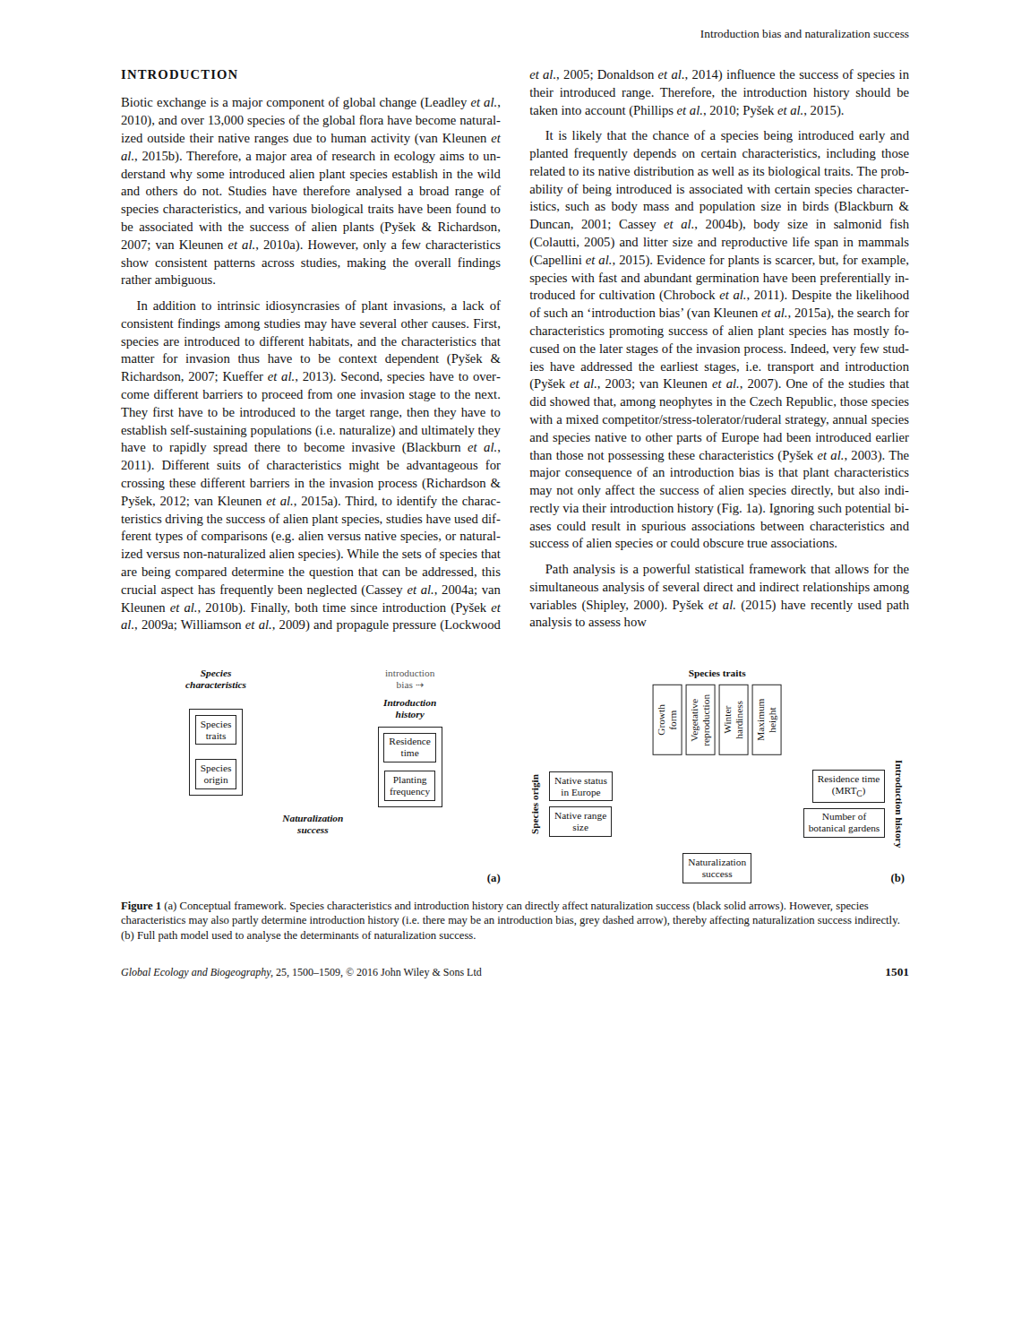Introduction bias and naturalization success
Introduction
Biotic exchange is a major component of global change (Leadley et al., 2010), and over 13,000 species of the global flora have become naturalized outside their native ranges due to human activity (van Kleunen et al., 2015b). Therefore, a major area of research in ecology aims to understand why some introduced alien plant species establish in the wild and others do not. Studies have therefore analysed a broad range of species characteristics, and various biological traits have been found to be associated with the success of alien plants (Pyšek & Richardson, 2007; van Kleunen et al., 2010a). However, only a few characteristics show consistent patterns across studies, making the overall findings rather ambiguous.
In addition to intrinsic idiosyncrasies of plant invasions, a lack of consistent findings among studies may have several other causes. First, species are introduced to different habitats, and the characteristics that matter for invasion thus have to be context dependent (Pyšek & Richardson, 2007; Kueffer et al., 2013). Second, species have to overcome different barriers to proceed from one invasion stage to the next. They first have to be introduced to the target range, then they have to establish self-sustaining populations (i.e. naturalize) and ultimately they have to rapidly spread there to become invasive (Blackburn et al., 2011). Different suits of characteristics might be advantageous for crossing these different barriers in the invasion process (Richardson & Pyšek, 2012; van Kleunen et al., 2015a). Third, to identify the characteristics driving the success of alien plant species, studies have used different types of comparisons (e.g. alien versus native species, or naturalized versus non-naturalized alien species). While the sets of species that are being compared determine the question that can be addressed, this crucial aspect has frequently been neglected (Cassey et al., 2004a; van Kleunen et al., 2010b). Finally, both time since introduction (Pyšek et al., 2009a; Williamson et al., 2009) and propagule pressure (Lockwood et al., 2005; Donaldson et al., 2014) influence the success of species in their introduced range. Therefore, the introduction history should be taken into account (Phillips et al., 2010; Pyšek et al., 2015).
It is likely that the chance of a species being introduced early and planted frequently depends on certain characteristics, including those related to its native distribution as well as its biological traits. The probability of being introduced is associated with certain species characteristics, such as body mass and population size in birds (Blackburn & Duncan, 2001; Cassey et al., 2004b), body size in salmonid fish (Colautti, 2005) and litter size and reproductive life span in mammals (Capellini et al., 2015). Evidence for plants is scarcer, but, for example, species with fast and abundant germination have been preferentially introduced for cultivation (Chrobock et al., 2011). Despite the likelihood of such an ‘introduction bias’ (van Kleunen et al., 2015a), the search for characteristics promoting success of alien plant species has mostly focused on the later stages of the invasion process. Indeed, very few studies have addressed the earliest stages, i.e. transport and introduction (Pyšek et al., 2003; van Kleunen et al., 2007). One of the studies that did showed that, among neophytes in the Czech Republic, those species with a mixed competitor/stress-tolerator/ruderal strategy, annual species and species native to other parts of Europe had been introduced earlier than those not possessing these characteristics (Pyšek et al., 2003). The major consequence of an introduction bias is that plant characteristics may not only affect the success of alien species directly, but also indirectly via their introduction history (Fig. 1a). Ignoring such potential biases could result in spurious associations between characteristics and success of alien species or could obscure true associations.
Path analysis is a powerful statistical framework that allows for the simultaneous analysis of several direct and indirect relationships among variables (Shipley, 2000). Pyšek et al. (2015) have recently used path analysis to assess how
Species
characteristics
introduction
bias ⇢
Species
traits
Species
origin
Introduction
history
Residence
time
Planting
frequency
Naturalization
success
(a)
Species traits
Growth
form
Vegetative
reproduction
Winter
hardiness
Maximum
height
Species origin
Native status
in Europe
Native range
size
Residence time
(MRTC)
Number of
botanical gardens
Introduction history
Naturalization
success
(b)
Figure 1 (a) Conceptual framework. Species characteristics and introduction history can directly affect naturalization success (black solid arrows). However, species characteristics may also partly determine introduction history (i.e. there may be an introduction bias, grey dashed arrow), thereby affecting naturalization success indirectly. (b) Full path model used to analyse the determinants of naturalization success.
Global Ecology and Biogeography, 25, 1500–1509, © 2016 John Wiley & Sons Ltd
1501